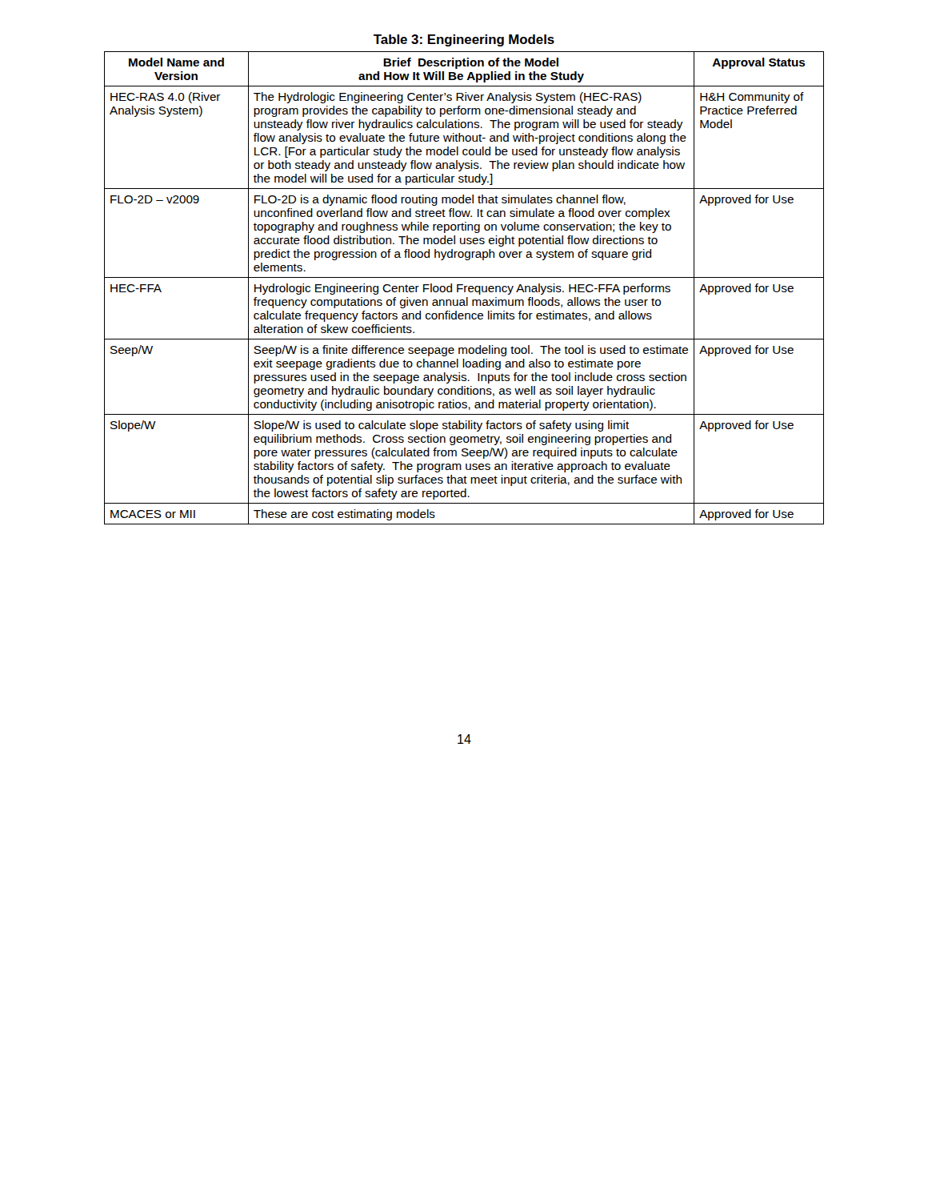Table 3: Engineering Models
| Model Name and Version | Brief Description of the Model and How It Will Be Applied in the Study | Approval Status |
| --- | --- | --- |
| HEC-RAS 4.0 (River Analysis System) | The Hydrologic Engineering Center’s River Analysis System (HEC-RAS) program provides the capability to perform one-dimensional steady and unsteady flow river hydraulics calculations. The program will be used for steady flow analysis to evaluate the future without- and with-project conditions along the LCR. [For a particular study the model could be used for unsteady flow analysis or both steady and unsteady flow analysis. The review plan should indicate how the model will be used for a particular study.] | H&H Community of Practice Preferred Model |
| FLO-2D – v2009 | FLO-2D is a dynamic flood routing model that simulates channel flow, unconfined overland flow and street flow. It can simulate a flood over complex topography and roughness while reporting on volume conservation; the key to accurate flood distribution. The model uses eight potential flow directions to predict the progression of a flood hydrograph over a system of square grid elements. | Approved for Use |
| HEC-FFA | Hydrologic Engineering Center Flood Frequency Analysis. HEC-FFA performs frequency computations of given annual maximum floods, allows the user to calculate frequency factors and confidence limits for estimates, and allows alteration of skew coefficients. | Approved for Use |
| Seep/W | Seep/W is a finite difference seepage modeling tool. The tool is used to estimate exit seepage gradients due to channel loading and also to estimate pore pressures used in the seepage analysis. Inputs for the tool include cross section geometry and hydraulic boundary conditions, as well as soil layer hydraulic conductivity (including anisotropic ratios, and material property orientation). | Approved for Use |
| Slope/W | Slope/W is used to calculate slope stability factors of safety using limit equilibrium methods. Cross section geometry, soil engineering properties and pore water pressures (calculated from Seep/W) are required inputs to calculate stability factors of safety. The program uses an iterative approach to evaluate thousands of potential slip surfaces that meet input criteria, and the surface with the lowest factors of safety are reported. | Approved for Use |
| MCACES or MII | These are cost estimating models | Approved for Use |
14